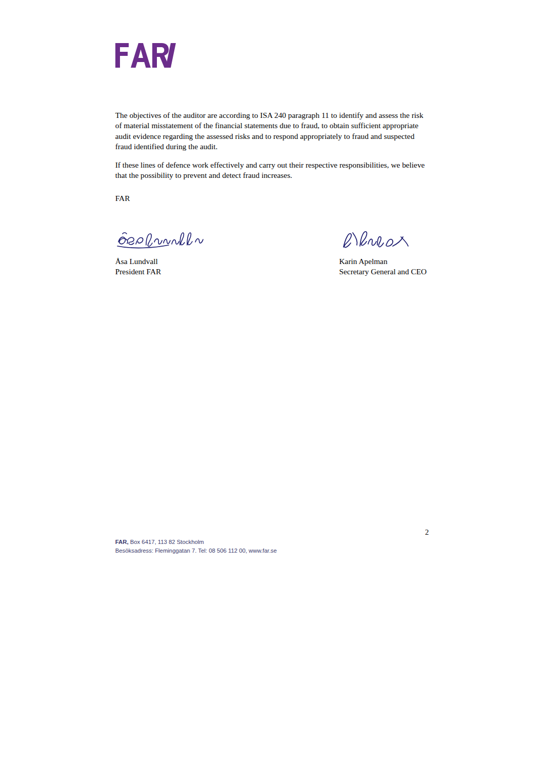The objectives of the auditor are according to ISA 240 paragraph 11 to identify and assess the risk of material misstatement of the financial statements due to fraud, to obtain sufficient appropriate audit evidence regarding the assessed risks and to respond appropriately to fraud and suspected fraud identified during the audit.
If these lines of defence work effectively and carry out their respective responsibilities, we believe that the possibility to prevent and detect fraud increases.
FAR
Åsa Lundvall
President FAR
Karin Apelman
Secretary General and CEO
2
FAR, Box 6417, 113 82 Stockholm
Besöksadress: Fleminggatan 7. Tel: 08 506 112 00, www.far.se